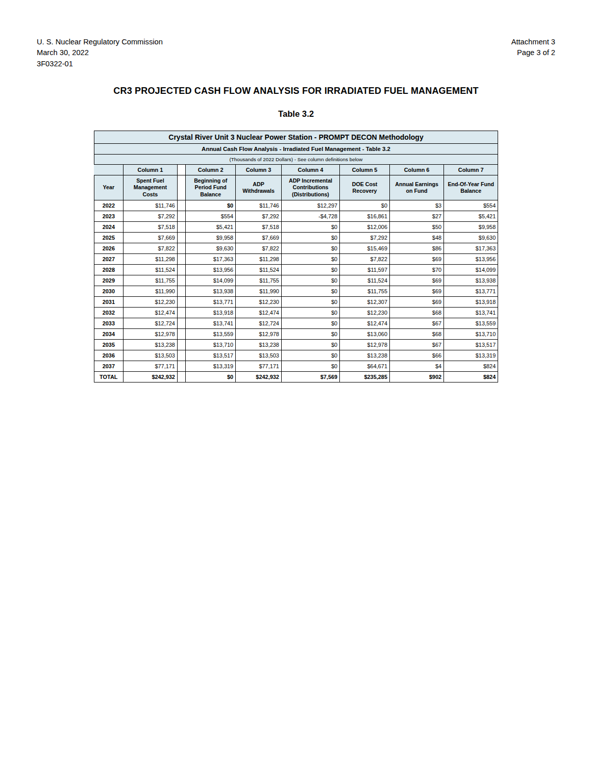U. S. Nuclear Regulatory Commission
March 30, 2022
3F0322-01
Attachment 3
Page 3 of 2
CR3 PROJECTED CASH FLOW ANALYSIS FOR IRRADIATED FUEL MANAGEMENT
Table 3.2
| Crystal River Unit 3 Nuclear Power Station - PROMPT DECON Methodology |
| Annual Cash Flow Analysis - Irradiated Fuel Management - Table 3.2 |
| (Thousands of 2022 Dollars) - See column definitions below |
| | Column 1 | | Column 2 | Column 3 | Column 4 | Column 5 | Column 6 | Column 7 |
| Year | Spent Fuel Management Costs | | Beginning of Period Fund Balance | ADP Withdrawals | ADP Incremental Contributions (Distributions) | DOE Cost Recovery | Annual Earnings on Fund | End-Of-Year Fund Balance |
| 2022 | $11,746 | | $0 | $11,746 | $12,297 | $0 | $3 | $554 |
| 2023 | $7,292 | | $554 | $7,292 | -$4,728 | $16,861 | $27 | $5,421 |
| 2024 | $7,518 | | $5,421 | $7,518 | $0 | $12,006 | $50 | $9,958 |
| 2025 | $7,669 | | $9,958 | $7,669 | $0 | $7,292 | $48 | $9,630 |
| 2026 | $7,822 | | $9,630 | $7,822 | $0 | $15,469 | $86 | $17,363 |
| 2027 | $11,298 | | $17,363 | $11,298 | $0 | $7,822 | $69 | $13,956 |
| 2028 | $11,524 | | $13,956 | $11,524 | $0 | $11,597 | $70 | $14,099 |
| 2029 | $11,755 | | $14,099 | $11,755 | $0 | $11,524 | $69 | $13,938 |
| 2030 | $11,990 | | $13,938 | $11,990 | $0 | $11,755 | $69 | $13,771 |
| 2031 | $12,230 | | $13,771 | $12,230 | $0 | $12,307 | $69 | $13,918 |
| 2032 | $12,474 | | $13,918 | $12,474 | $0 | $12,230 | $68 | $13,741 |
| 2033 | $12,724 | | $13,741 | $12,724 | $0 | $12,474 | $67 | $13,559 |
| 2034 | $12,978 | | $13,559 | $12,978 | $0 | $13,060 | $68 | $13,710 |
| 2035 | $13,238 | | $13,710 | $13,238 | $0 | $12,978 | $67 | $13,517 |
| 2036 | $13,503 | | $13,517 | $13,503 | $0 | $13,238 | $66 | $13,319 |
| 2037 | $77,171 | | $13,319 | $77,171 | $0 | $64,671 | $4 | $824 |
| TOTAL | $242,932 | | $0 | $242,932 | $7,569 | $235,285 | $902 | $824 |